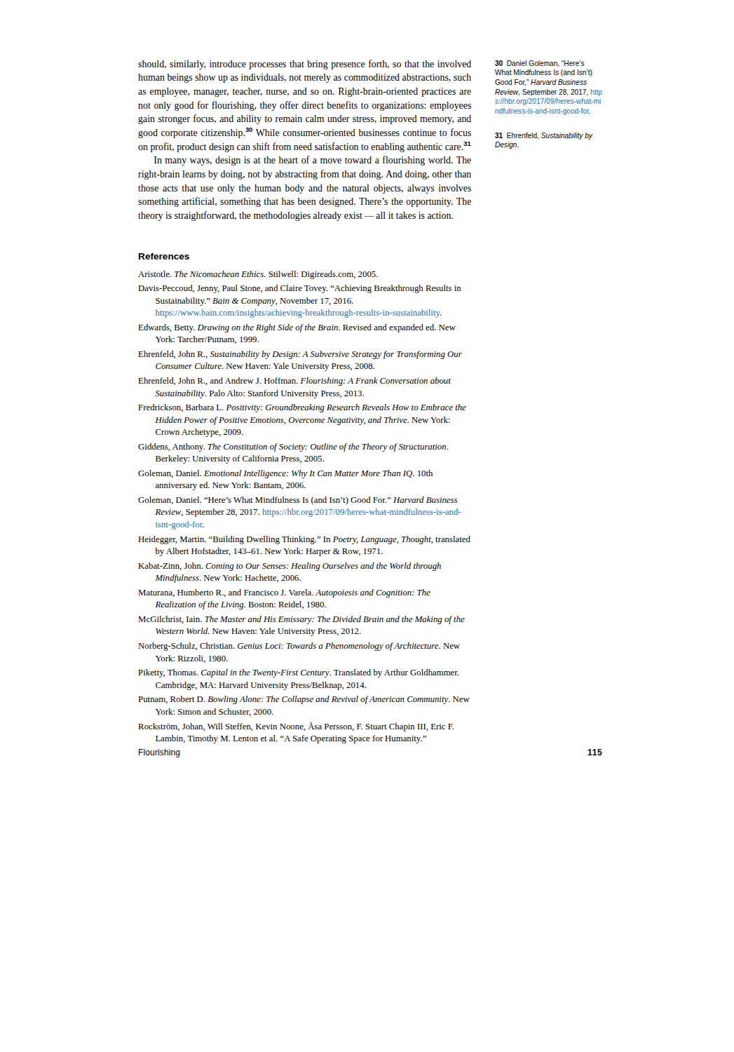should, similarly, introduce processes that bring presence forth, so that the involved human beings show up as individuals, not merely as commoditized abstractions, such as employee, manager, teacher, nurse, and so on. Right-brain-oriented practices are not only good for flourishing, they offer direct benefits to organizations: employees gain stronger focus, and ability to remain calm under stress, improved memory, and good corporate citizenship.30 While consumer-oriented businesses continue to focus on profit, product design can shift from need satisfaction to enabling authentic care.31
In many ways, design is at the heart of a move toward a flourishing world. The right-brain learns by doing, not by abstracting from that doing. And doing, other than those acts that use only the human body and the natural objects, always involves something artificial, something that has been designed. There’s the opportunity. The theory is straightforward, the methodologies already exist — all it takes is action.
References
Aristotle. The Nicomachean Ethics. Stilwell: Digireads.com, 2005.
Davis-Peccoud, Jenny, Paul Stone, and Claire Tovey. “Achieving Breakthrough Results in Sustainability.” Bain & Company, November 17, 2016. https://www.bain.com/insights/achieving-breakthrough-results-in-sustainability.
Edwards, Betty. Drawing on the Right Side of the Brain. Revised and expanded ed. New York: Tarcher/Putnam, 1999.
Ehrenfeld, John R., Sustainability by Design: A Subversive Strategy for Transforming Our Consumer Culture. New Haven: Yale University Press, 2008.
Ehrenfeld, John R., and Andrew J. Hoffman. Flourishing: A Frank Conversation about Sustainability. Palo Alto: Stanford University Press, 2013.
Fredrickson, Barbara L. Positivity: Groundbreaking Research Reveals How to Embrace the Hidden Power of Positive Emotions, Overcome Negativity, and Thrive. New York: Crown Archetype, 2009.
Giddens, Anthony. The Constitution of Society: Outline of the Theory of Structuration. Berkeley: University of California Press, 2005.
Goleman, Daniel. Emotional Intelligence: Why It Can Matter More Than IQ. 10th anniversary ed. New York: Bantam, 2006.
Goleman, Daniel. “Here’s What Mindfulness Is (and Isn’t) Good For.” Harvard Business Review, September 28, 2017. https://hbr.org/2017/09/heres-what-mindfulness-is-and-isnt-good-for.
Heidegger, Martin. “Building Dwelling Thinking.” In Poetry, Language, Thought, translated by Albert Hofstadter, 143–61. New York: Harper & Row, 1971.
Kabat-Zinn, John. Coming to Our Senses: Healing Ourselves and the World through Mindfulness. New York: Hachette, 2006.
Maturana, Humberto R., and Francisco J. Varela. Autopoiesis and Cognition: The Realization of the Living. Boston: Reidel, 1980.
McGilchrist, Iain. The Master and His Emissary: The Divided Brain and the Making of the Western World. New Haven: Yale University Press, 2012.
Norberg-Schulz, Christian. Genius Loci: Towards a Phenomenology of Architecture. New York: Rizzoli, 1980.
Piketty, Thomas. Capital in the Twenty-First Century. Translated by Arthur Goldhammer. Cambridge, MA: Harvard University Press/Belknap, 2014.
Putnam, Robert D. Bowling Alone: The Collapse and Revival of American Community. New York: Simon and Schuster, 2000.
Rockström, Johan, Will Steffen, Kevin Noone, Åsa Persson, F. Stuart Chapin III, Eric F. Lambin, Timothy M. Lenton et al. “A Safe Operating Space for Humanity.”
30 Daniel Goleman, “Here’s What Mindfulness Is (and Isn’t) Good For,” Harvard Business Review, September 28, 2017, https://hbr.org/2017/09/heres-what-mindfulness-is-and-isnt-good-for.
31 Ehrenfeld, Sustainability by Design.
Flourishing 115